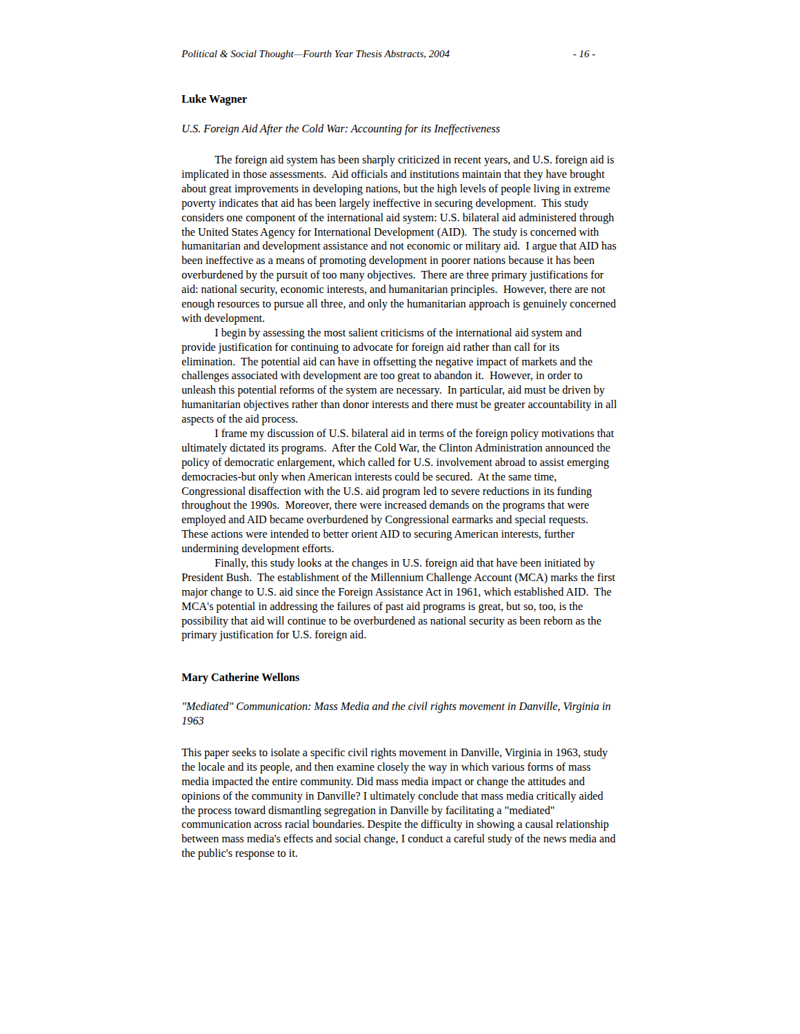Political & Social Thought—Fourth Year Thesis Abstracts, 2004 - 16 -
Luke Wagner
U.S. Foreign Aid After the Cold War: Accounting for its Ineffectiveness
The foreign aid system has been sharply criticized in recent years, and U.S. foreign aid is implicated in those assessments. Aid officials and institutions maintain that they have brought about great improvements in developing nations, but the high levels of people living in extreme poverty indicates that aid has been largely ineffective in securing development. This study considers one component of the international aid system: U.S. bilateral aid administered through the United States Agency for International Development (AID). The study is concerned with humanitarian and development assistance and not economic or military aid. I argue that AID has been ineffective as a means of promoting development in poorer nations because it has been overburdened by the pursuit of too many objectives. There are three primary justifications for aid: national security, economic interests, and humanitarian principles. However, there are not enough resources to pursue all three, and only the humanitarian approach is genuinely concerned with development.
I begin by assessing the most salient criticisms of the international aid system and provide justification for continuing to advocate for foreign aid rather than call for its elimination. The potential aid can have in offsetting the negative impact of markets and the challenges associated with development are too great to abandon it. However, in order to unleash this potential reforms of the system are necessary. In particular, aid must be driven by humanitarian objectives rather than donor interests and there must be greater accountability in all aspects of the aid process.
I frame my discussion of U.S. bilateral aid in terms of the foreign policy motivations that ultimately dictated its programs. After the Cold War, the Clinton Administration announced the policy of democratic enlargement, which called for U.S. involvement abroad to assist emerging democracies-but only when American interests could be secured. At the same time, Congressional disaffection with the U.S. aid program led to severe reductions in its funding throughout the 1990s. Moreover, there were increased demands on the programs that were employed and AID became overburdened by Congressional earmarks and special requests. These actions were intended to better orient AID to securing American interests, further undermining development efforts.
Finally, this study looks at the changes in U.S. foreign aid that have been initiated by President Bush. The establishment of the Millennium Challenge Account (MCA) marks the first major change to U.S. aid since the Foreign Assistance Act in 1961, which established AID. The MCA's potential in addressing the failures of past aid programs is great, but so, too, is the possibility that aid will continue to be overburdened as national security as been reborn as the primary justification for U.S. foreign aid.
Mary Catherine Wellons
"Mediated" Communication: Mass Media and the civil rights movement in Danville, Virginia in 1963
This paper seeks to isolate a specific civil rights movement in Danville, Virginia in 1963, study the locale and its people, and then examine closely the way in which various forms of mass media impacted the entire community. Did mass media impact or change the attitudes and opinions of the community in Danville? I ultimately conclude that mass media critically aided the process toward dismantling segregation in Danville by facilitating a "mediated" communication across racial boundaries. Despite the difficulty in showing a causal relationship between mass media's effects and social change, I conduct a careful study of the news media and the public's response to it.